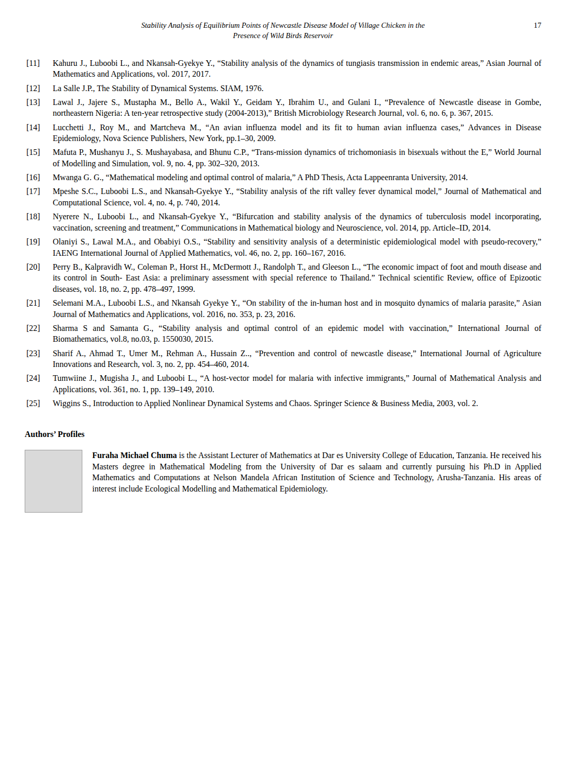Stability Analysis of Equilibrium Points of Newcastle Disease Model of Village Chicken in the
Presence of Wild Birds Reservoir 17
[11] Kahuru J., Luboobi L., and Nkansah-Gyekye Y., “Stability analysis of the dynamics of tungiasis transmission in endemic areas,” Asian Journal of Mathematics and Applications, vol. 2017, 2017.
[12] La Salle J.P., The Stability of Dynamical Systems. SIAM, 1976.
[13] Lawal J., Jajere S., Mustapha M., Bello A., Wakil Y., Geidam Y., Ibrahim U., and Gulani I., “Prevalence of Newcastle disease in Gombe, northeastern Nigeria: A ten-year retrospective study (2004-2013),” British Microbiology Research Journal, vol. 6, no. 6, p. 367, 2015.
[14] Lucchetti J., Roy M., and Martcheva M., “An avian influenza model and its fit to human avian influenza cases,” Advances in Disease Epidemiology, Nova Science Publishers, New York, pp.1–30, 2009.
[15] Mafuta P., Mushanyu J., S. Mushayabasa, and Bhunu C.P., “Trans-mission dynamics of trichomoniasis in bisexuals without the E,” World Journal of Modelling and Simulation, vol. 9, no. 4, pp. 302–320, 2013.
[16] Mwanga G. G., “Mathematical modeling and optimal control of malaria,” A PhD Thesis, Acta Lappeenranta University, 2014.
[17] Mpeshe S.C., Luboobi L.S., and Nkansah-Gyekye Y., “Stability analysis of the rift valley fever dynamical model,” Journal of Mathematical and Computational Science, vol. 4, no. 4, p. 740, 2014.
[18] Nyerere N., Luboobi L., and Nkansah-Gyekye Y., “Bifurcation and stability analysis of the dynamics of tuberculosis model incorporating, vaccination, screening and treatment,” Communications in Mathematical biology and Neuroscience, vol. 2014, pp. Article–ID, 2014.
[19] Olaniyi S., Lawal M.A., and Obabiyi O.S., “Stability and sensitivity analysis of a deterministic epidemiological model with pseudo-recovery,” IAENG International Journal of Applied Mathematics, vol. 46, no. 2, pp. 160–167, 2016.
[20] Perry B., Kalpravidh W., Coleman P., Horst H., McDermott J., Randolph T., and Gleeson L., “The economic impact of foot and mouth disease and its control in South- East Asia: a preliminary assessment with special reference to Thailand.” Technical scientific Review, office of Epizootic diseases, vol. 18, no. 2, pp. 478–497, 1999.
[21] Selemani M.A., Luboobi L.S., and Nkansah Gyekye Y., “On stability of the in-human host and in mosquito dynamics of malaria parasite,” Asian Journal of Mathematics and Applications, vol. 2016, no. 353, p. 23, 2016.
[22] Sharma S and Samanta G., “Stability analysis and optimal control of an epidemic model with vaccination,” International Journal of Biomathematics, vol.8, no.03, p. 1550030, 2015.
[23] Sharif A., Ahmad T., Umer M., Rehman A., Hussain Z.., “Prevention and control of newcastle disease,” International Journal of Agriculture Innovations and Research, vol. 3, no. 2, pp. 454–460, 2014.
[24] Tumwiine J., Mugisha J., and Luboobi L., “A host-vector model for malaria with infective immigrants,” Journal of Mathematical Analysis and Applications, vol. 361, no. 1, pp. 139–149, 2010.
[25] Wiggins S., Introduction to Applied Nonlinear Dynamical Systems and Chaos. Springer Science & Business Media, 2003, vol. 2.
Authors’ Profiles
Furaha Michael Chuma is the Assistant Lecturer of Mathematics at Dar es University College of Education, Tanzania. He received his Masters degree in Mathematical Modeling from the University of Dar es salaam and currently pursuing his Ph.D in Applied Mathematics and Computations at Nelson Mandela African Institution of Science and Technology, Arusha-Tanzania. His areas of interest include Ecological Modelling and Mathematical Epidemiology.